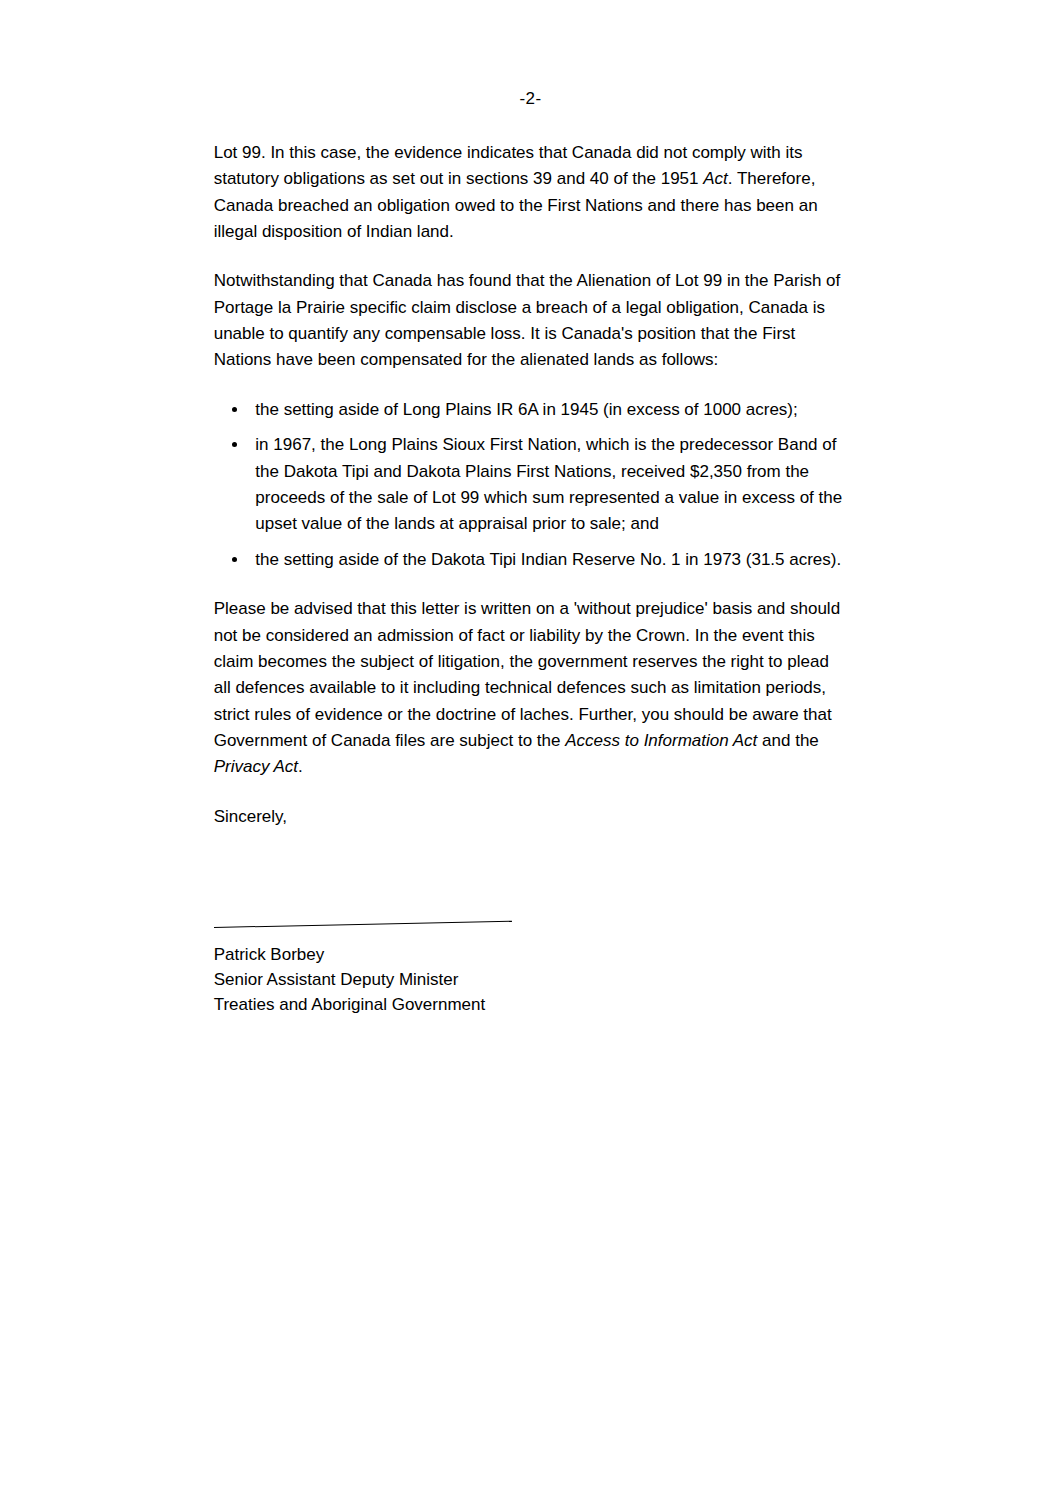-2-
Lot 99. In this case, the evidence indicates that Canada did not comply with its statutory obligations as set out in sections 39 and 40 of the 1951 Act. Therefore, Canada breached an obligation owed to the First Nations and there has been an illegal disposition of Indian land.
Notwithstanding that Canada has found that the Alienation of Lot 99 in the Parish of Portage la Prairie specific claim disclose a breach of a legal obligation, Canada is unable to quantify any compensable loss. It is Canada's position that the First Nations have been compensated for the alienated lands as follows:
the setting aside of Long Plains IR 6A in 1945 (in excess of 1000 acres);
in 1967, the Long Plains Sioux First Nation, which is the predecessor Band of the Dakota Tipi and Dakota Plains First Nations, received $2,350 from the proceeds of the sale of Lot 99 which sum represented a value in excess of the upset value of the lands at appraisal prior to sale; and
the setting aside of the Dakota Tipi Indian Reserve No. 1 in 1973 (31.5 acres).
Please be advised that this letter is written on a 'without prejudice' basis and should not be considered an admission of fact or liability by the Crown. In the event this claim becomes the subject of litigation, the government reserves the right to plead all defences available to it including technical defences such as limitation periods, strict rules of evidence or the doctrine of laches. Further, you should be aware that Government of Canada files are subject to the Access to Information Act and the Privacy Act.
Sincerely,
   
Patrick Borbey
Senior Assistant Deputy Minister
Treaties and Aboriginal Government